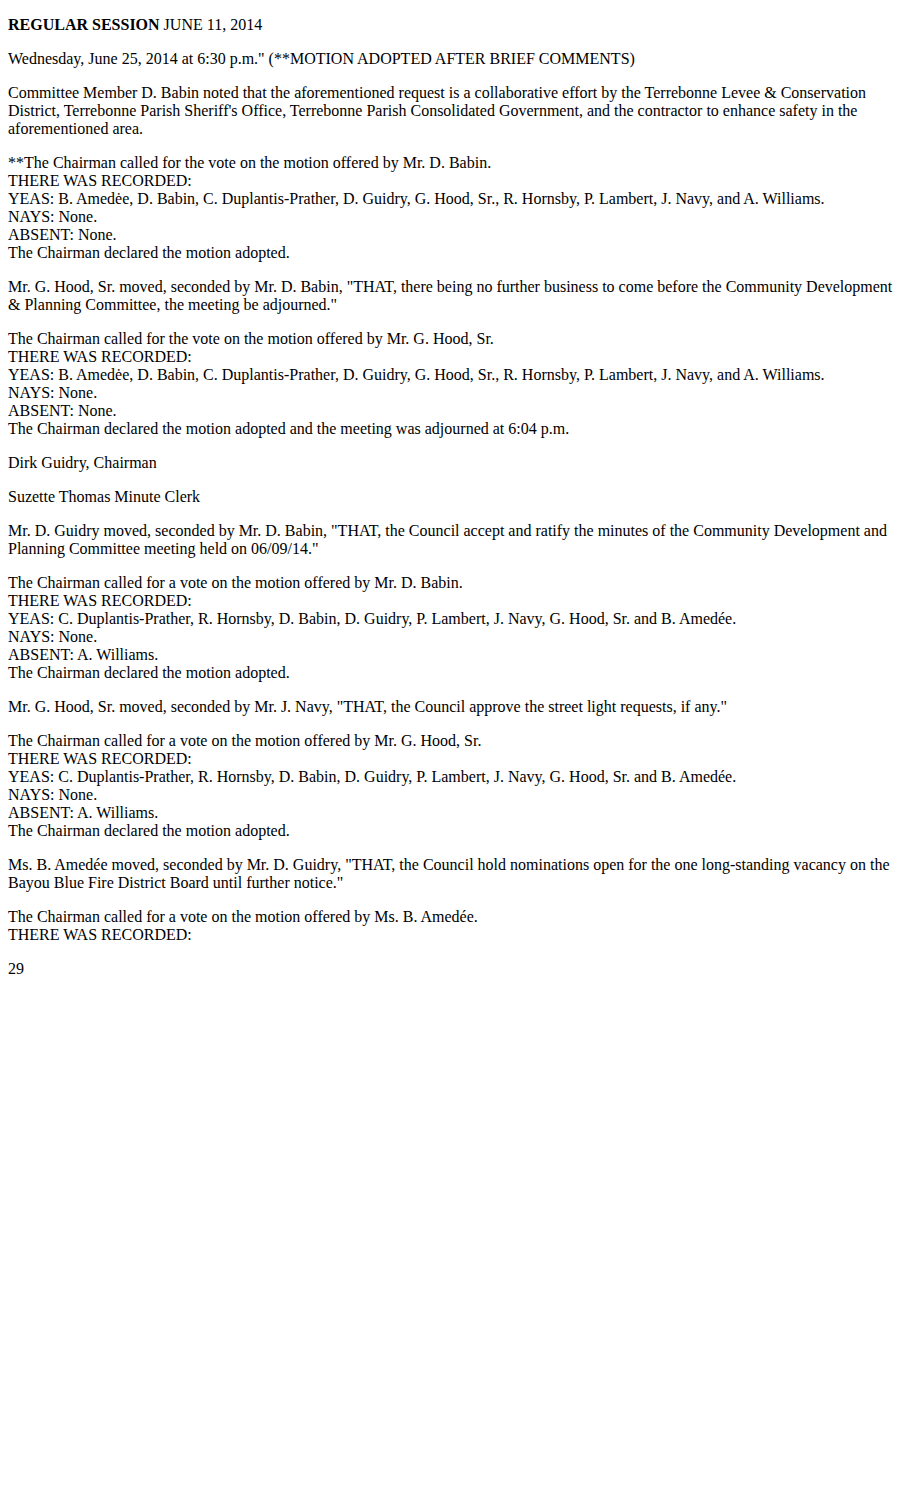REGULAR SESSION JUNE 11, 2014
Wednesday, June 25, 2014 at 6:30 p.m." (**MOTION ADOPTED AFTER BRIEF COMMENTS)
Committee Member D. Babin noted that the aforementioned request is a collaborative effort by the Terrebonne Levee & Conservation District, Terrebonne Parish Sheriff's Office, Terrebonne Parish Consolidated Government, and the contractor to enhance safety in the aforementioned area.
**The Chairman called for the vote on the motion offered by Mr. D. Babin.
THERE WAS RECORDED:
YEAS: B. Amedėe, D. Babin, C. Duplantis-Prather, D. Guidry, G. Hood, Sr., R. Hornsby, P. Lambert, J. Navy, and A. Williams.
NAYS: None.
ABSENT: None.
The Chairman declared the motion adopted.
Mr. G. Hood, Sr. moved, seconded by Mr. D. Babin, "THAT, there being no further business to come before the Community Development & Planning Committee, the meeting be adjourned."
The Chairman called for the vote on the motion offered by Mr. G. Hood, Sr.
THERE WAS RECORDED:
YEAS: B. Amedėe, D. Babin, C. Duplantis-Prather, D. Guidry, G. Hood, Sr., R. Hornsby, P. Lambert, J. Navy, and A. Williams.
NAYS: None.
ABSENT: None.
The Chairman declared the motion adopted and the meeting was adjourned at 6:04 p.m.
Dirk Guidry, Chairman
Suzette Thomas Minute Clerk
Mr. D. Guidry moved, seconded by Mr. D. Babin, "THAT, the Council accept and ratify the minutes of the Community Development and Planning Committee meeting held on 06/09/14."
The Chairman called for a vote on the motion offered by Mr. D. Babin.
THERE WAS RECORDED:
YEAS: C. Duplantis-Prather, R. Hornsby, D. Babin, D. Guidry, P. Lambert, J. Navy, G. Hood, Sr. and B. Amedée.
NAYS: None.
ABSENT: A. Williams.
The Chairman declared the motion adopted.
Mr. G. Hood, Sr. moved, seconded by Mr. J. Navy, "THAT, the Council approve the street light requests, if any."
The Chairman called for a vote on the motion offered by Mr. G. Hood, Sr.
THERE WAS RECORDED:
YEAS: C. Duplantis-Prather, R. Hornsby, D. Babin, D. Guidry, P. Lambert, J. Navy, G. Hood, Sr. and B. Amedée.
NAYS: None.
ABSENT: A. Williams.
The Chairman declared the motion adopted.
Ms. B. Amedée moved, seconded by Mr. D. Guidry, "THAT, the Council hold nominations open for the one long-standing vacancy on the Bayou Blue Fire District Board until further notice."
The Chairman called for a vote on the motion offered by Ms. B. Amedée.
THERE WAS RECORDED:
29